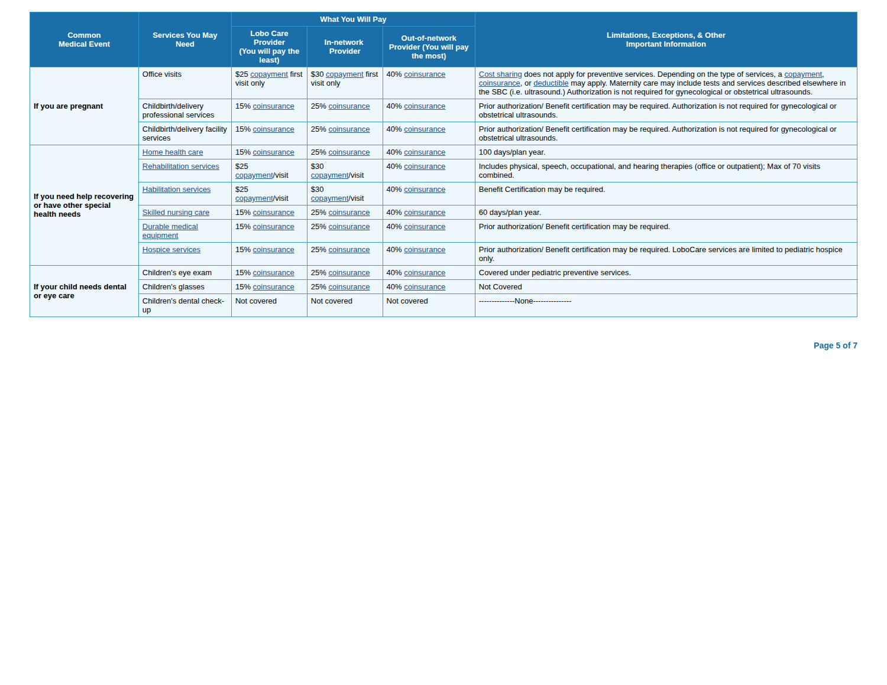| Common Medical Event | Services You May Need | What You Will Pay | Limitations, Exceptions, & Other Important Information |
| --- | --- | --- | --- |
| Lobo Care Provider (You will pay the least) | In-network Provider | Out-of-network Provider (You will pay the most) |
| If you are pregnant | Office visits | $25 copayment first visit only | $30 copayment first visit only | 40% coinsurance | Cost sharing does not apply for preventive services. Depending on the type of services, a copayment , coinsurance , or deductible may apply. Maternity care may include tests and services described elsewhere in the SBC (i.e. ultrasound.) Authorization is not required for gynecological or obstetrical ultrasounds. |
| Childbirth/delivery professional services | 15% coinsurance | 25% coinsurance | 40% coinsurance | Prior authorization/ Benefit certification may be required. Authorization is not required for gynecological or obstetrical ultrasounds. |
| Childbirth/delivery facility services | 15% coinsurance | 25% coinsurance | 40% coinsurance | Prior authorization/ Benefit certification may be required. Authorization is not required for gynecological or obstetrical ultrasounds. |
| If you need help recovering or have other special health needs | Home health care | 15% coinsurance | 25% coinsurance | 40% coinsurance | 100 days/plan year. |
| Rehabilitation services | $25 copayment /visit | $30 copayment /visit | 40% coinsurance | Includes physical, speech, occupational, and hearing therapies (office or outpatient); Max of 70 visits combined. |
| Habilitation services | $25 copayment /visit | $30 copayment /visit | 40% coinsurance | Benefit Certification may be required. |
| Skilled nursing care | 15% coinsurance | 25% coinsurance | 40% coinsurance | 60 days/plan year. |
| Durable medical equipment | 15% coinsurance | 25% coinsurance | 40% coinsurance | Prior authorization/ Benefit certification may be required. |
| Hospice services | 15% coinsurance | 25% coinsurance | 40% coinsurance | Prior authorization/ Benefit certification may be required. LoboCare services are limited to pediatric hospice only. |
| If your child needs dental or eye care | Children's eye exam | 15% coinsurance | 25% coinsurance | 40% coinsurance | Covered under pediatric preventive services. |
| Children's glasses | 15% coinsurance | 25% coinsurance | 40% coinsurance | Not Covered |
| Children's dental check-up | Not covered | Not covered | Not covered | --------------None--------------- |
Page 5 of 7